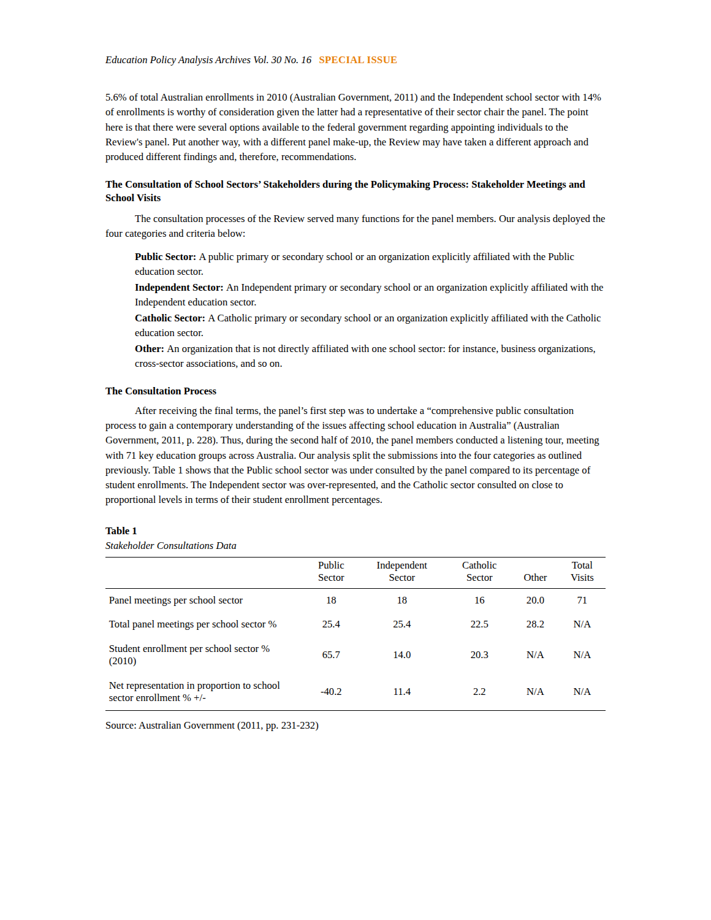Education Policy Analysis Archives Vol. 30 No. 16 SPECIAL ISSUE
5.6% of total Australian enrollments in 2010 (Australian Government, 2011) and the Independent school sector with 14% of enrollments is worthy of consideration given the latter had a representative of their sector chair the panel. The point here is that there were several options available to the federal government regarding appointing individuals to the Review's panel. Put another way, with a different panel make-up, the Review may have taken a different approach and produced different findings and, therefore, recommendations.
The Consultation of School Sectors’ Stakeholders during the Policymaking Process: Stakeholder Meetings and School Visits
The consultation processes of the Review served many functions for the panel members. Our analysis deployed the four categories and criteria below:
Public Sector:
A public primary or secondary school or an organization explicitly affiliated with the Public education sector.
Independent Sector:
An Independent primary or secondary school or an organization explicitly affiliated with the Independent education sector.
Catholic Sector:
A Catholic primary or secondary school or an organization explicitly affiliated with the Catholic education sector.
Other:
An organization that is not directly affiliated with one school sector: for instance, business organizations, cross-sector associations, and so on.
The Consultation Process
After receiving the final terms, the panel’s first step was to undertake a “comprehensive public consultation process to gain a contemporary understanding of the issues affecting school education in Australia” (Australian Government, 2011, p. 228). Thus, during the second half of 2010, the panel members conducted a listening tour, meeting with 71 key education groups across Australia. Our analysis split the submissions into the four categories as outlined previously. Table 1 shows that the Public school sector was under consulted by the panel compared to its percentage of student enrollments. The Independent sector was over-represented, and the Catholic sector consulted on close to proportional levels in terms of their student enrollment percentages.
Table 1
Stakeholder Consultations Data
| | Public Sector | Independent Sector | Catholic Sector | Other | Total Visits |
| --- | --- | --- | --- | --- | --- |
| Panel meetings per school sector | 18 | 18 | 16 | 20.0 | 71 |
| Total panel meetings per school sector % | 25.4 | 25.4 | 22.5 | 28.2 | N/A |
| Student enrollment per school sector % (2010) | 65.7 | 14.0 | 20.3 | N/A | N/A |
| Net representation in proportion to school sector enrollment % +/- | -40.2 | 11.4 | 2.2 | N/A | N/A |
Source: Australian Government (2011, pp. 231-232)